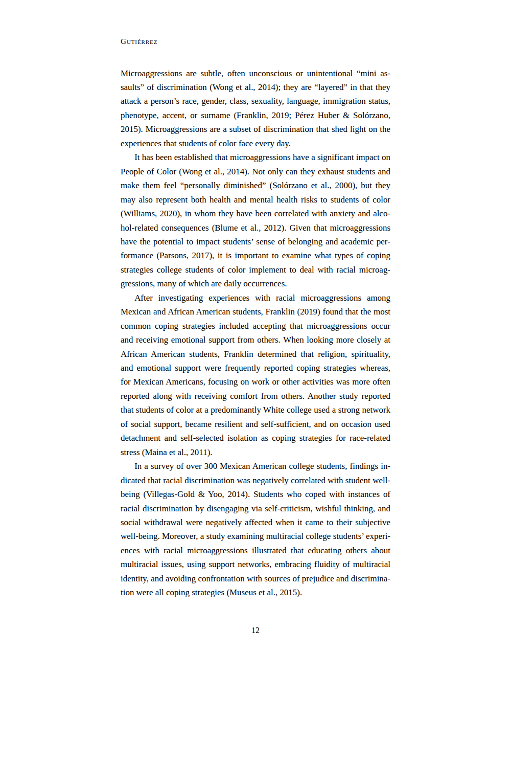Gutiérrez
Microaggressions are subtle, often unconscious or unintentional “mini assaults” of discrimination (Wong et al., 2014); they are “layered” in that they attack a person’s race, gender, class, sexuality, language, immigration status, phenotype, accent, or surname (Franklin, 2019; Pérez Huber & Solórzano, 2015). Microaggressions are a subset of discrimination that shed light on the experiences that students of color face every day.
It has been established that microaggressions have a significant impact on People of Color (Wong et al., 2014). Not only can they exhaust students and make them feel “personally diminished” (Solórzano et al., 2000), but they may also represent both health and mental health risks to students of color (Williams, 2020), in whom they have been correlated with anxiety and alcohol-related consequences (Blume et al., 2012). Given that microaggressions have the potential to impact students’ sense of belonging and academic performance (Parsons, 2017), it is important to examine what types of coping strategies college students of color implement to deal with racial microaggressions, many of which are daily occurrences.
After investigating experiences with racial microaggressions among Mexican and African American students, Franklin (2019) found that the most common coping strategies included accepting that microaggressions occur and receiving emotional support from others. When looking more closely at African American students, Franklin determined that religion, spirituality, and emotional support were frequently reported coping strategies whereas, for Mexican Americans, focusing on work or other activities was more often reported along with receiving comfort from others. Another study reported that students of color at a predominantly White college used a strong network of social support, became resilient and self-sufficient, and on occasion used detachment and self-selected isolation as coping strategies for race-related stress (Maina et al., 2011).
In a survey of over 300 Mexican American college students, findings indicated that racial discrimination was negatively correlated with student well-being (Villegas-Gold & Yoo, 2014). Students who coped with instances of racial discrimination by disengaging via self-criticism, wishful thinking, and social withdrawal were negatively affected when it came to their subjective well-being. Moreover, a study examining multiracial college students’ experiences with racial microaggressions illustrated that educating others about multiracial issues, using support networks, embracing fluidity of multiracial identity, and avoiding confrontation with sources of prejudice and discrimination were all coping strategies (Museus et al., 2015).
12